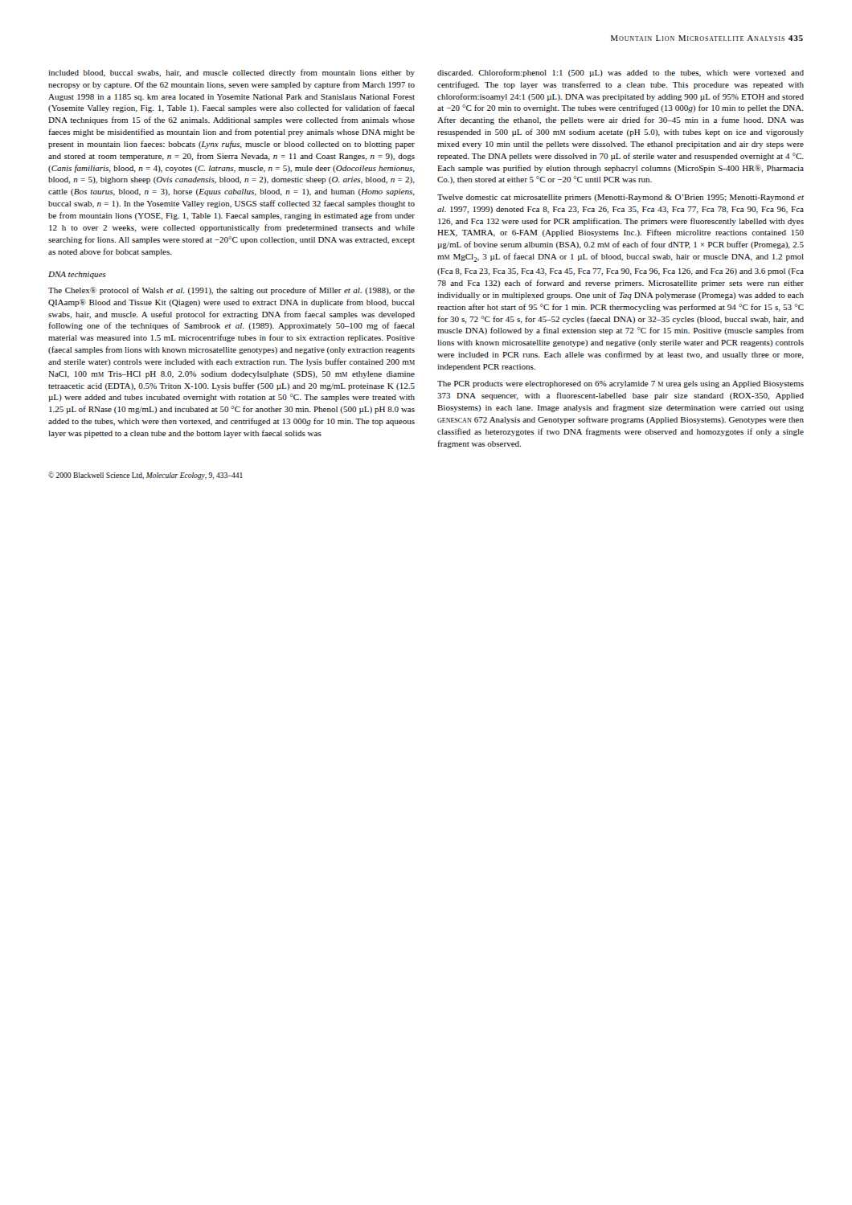Mountain Lion Microsatellite Analysis 435
included blood, buccal swabs, hair, and muscle collected directly from mountain lions either by necropsy or by capture. Of the 62 mountain lions, seven were sampled by capture from March 1997 to August 1998 in a 1185 sq. km area located in Yosemite National Park and Stanislaus National Forest (Yosemite Valley region, Fig. 1, Table 1). Faecal samples were also collected for validation of faecal DNA techniques from 15 of the 62 animals. Additional samples were collected from animals whose faeces might be misidentified as mountain lion and from potential prey animals whose DNA might be present in mountain lion faeces: bobcats (Lynx rufus, muscle or blood collected on to blotting paper and stored at room temperature, n = 20, from Sierra Nevada, n = 11 and Coast Ranges, n = 9), dogs (Canis familiaris, blood, n = 4), coyotes (C. latrans, muscle, n = 5), mule deer (Odocoileus hemionus, blood, n = 5), bighorn sheep (Ovis canadensis, blood, n = 2), domestic sheep (O. aries, blood, n = 2), cattle (Bos taurus, blood, n = 3), horse (Equus caballus, blood, n = 1), and human (Homo sapiens, buccal swab, n = 1). In the Yosemite Valley region, USGS staff collected 32 faecal samples thought to be from mountain lions (YOSE, Fig. 1, Table 1). Faecal samples, ranging in estimated age from under 12 h to over 2 weeks, were collected opportunistically from predetermined transects and while searching for lions. All samples were stored at −20°C upon collection, until DNA was extracted, except as noted above for bobcat samples.
DNA techniques
The Chelex® protocol of Walsh et al. (1991), the salting out procedure of Miller et al. (1988), or the QIAamp® Blood and Tissue Kit (Qiagen) were used to extract DNA in duplicate from blood, buccal swabs, hair, and muscle. A useful protocol for extracting DNA from faecal samples was developed following one of the techniques of Sambrook et al. (1989). Approximately 50–100 mg of faecal material was measured into 1.5 mL microcentrifuge tubes in four to six extraction replicates. Positive (faecal samples from lions with known microsatellite genotypes) and negative (only extraction reagents and sterile water) controls were included with each extraction run. The lysis buffer contained 200 mm NaCl, 100 mm Tris–HCl pH 8.0, 2.0% sodium dodecylsulphate (SDS), 50 mm ethylene diamine tetraacetic acid (EDTA), 0.5% Triton X-100. Lysis buffer (500 µL) and 20 mg/mL proteinase K (12.5 µL) were added and tubes incubated overnight with rotation at 50 °C. The samples were treated with 1.25 µL of RNase (10 mg/mL) and incubated at 50 °C for another 30 min. Phenol (500 µL) pH 8.0 was added to the tubes, which were then vortexed, and centrifuged at 13 000g for 10 min. The top aqueous layer was pipetted to a clean tube and the bottom layer with faecal solids was
discarded. Chloroform:phenol 1:1 (500 µL) was added to the tubes, which were vortexed and centrifuged. The top layer was transferred to a clean tube. This procedure was repeated with chloroform:isoamyl 24:1 (500 µL). DNA was precipitated by adding 900 µL of 95% ETOH and stored at −20 °C for 20 min to overnight. The tubes were centrifuged (13 000g) for 10 min to pellet the DNA. After decanting the ethanol, the pellets were air dried for 30–45 min in a fume hood. DNA was resuspended in 500 µL of 300 mm sodium acetate (pH 5.0), with tubes kept on ice and vigorously mixed every 10 min until the pellets were dissolved. The ethanol precipitation and air dry steps were repeated. The DNA pellets were dissolved in 70 µL of sterile water and resuspended overnight at 4 °C. Each sample was purified by elution through sephacryl columns (MicroSpin S-400 HR®, Pharmacia Co.), then stored at either 5 °C or −20 °C until PCR was run.
Twelve domestic cat microsatellite primers (Menotti-Raymond & O’Brien 1995; Menotti-Raymond et al. 1997, 1999) denoted Fca 8, Fca 23, Fca 26, Fca 35, Fca 43, Fca 77, Fca 78, Fca 90, Fca 96, Fca 126, and Fca 132 were used for PCR amplification. The primers were fluorescently labelled with dyes HEX, TAMRA, or 6-FAM (Applied Biosystems Inc.). Fifteen microlitre reactions contained 150 µg/mL of bovine serum albumin (BSA), 0.2 mm of each of four dNTP, 1 × PCR buffer (Promega), 2.5 mm MgCl2, 3 µL of faecal DNA or 1 µL of blood, buccal swab, hair or muscle DNA, and 1.2 pmol (Fca 8, Fca 23, Fca 35, Fca 43, Fca 45, Fca 77, Fca 90, Fca 96, Fca 126, and Fca 26) and 3.6 pmol (Fca 78 and Fca 132) each of forward and reverse primers. Microsatellite primer sets were run either individually or in multiplexed groups. One unit of Taq DNA polymerase (Promega) was added to each reaction after hot start of 95 °C for 1 min. PCR thermocycling was performed at 94 °C for 15 s, 53 °C for 30 s, 72 °C for 45 s, for 45–52 cycles (faecal DNA) or 32–35 cycles (blood, buccal swab, hair, and muscle DNA) followed by a final extension step at 72 °C for 15 min. Positive (muscle samples from lions with known microsatellite genotype) and negative (only sterile water and PCR reagents) controls were included in PCR runs. Each allele was confirmed by at least two, and usually three or more, independent PCR reactions.
The PCR products were electrophoresed on 6% acrylamide 7 m urea gels using an Applied Biosystems 373 DNA sequencer, with a fluorescent-labelled base pair size standard (ROX-350, Applied Biosystems) in each lane. Image analysis and fragment size determination were carried out using genescan 672 Analysis and Genotyper software programs (Applied Biosystems). Genotypes were then classified as heterozygotes if two DNA fragments were observed and homozygotes if only a single fragment was observed.
© 2000 Blackwell Science Ltd, Molecular Ecology, 9, 433–441